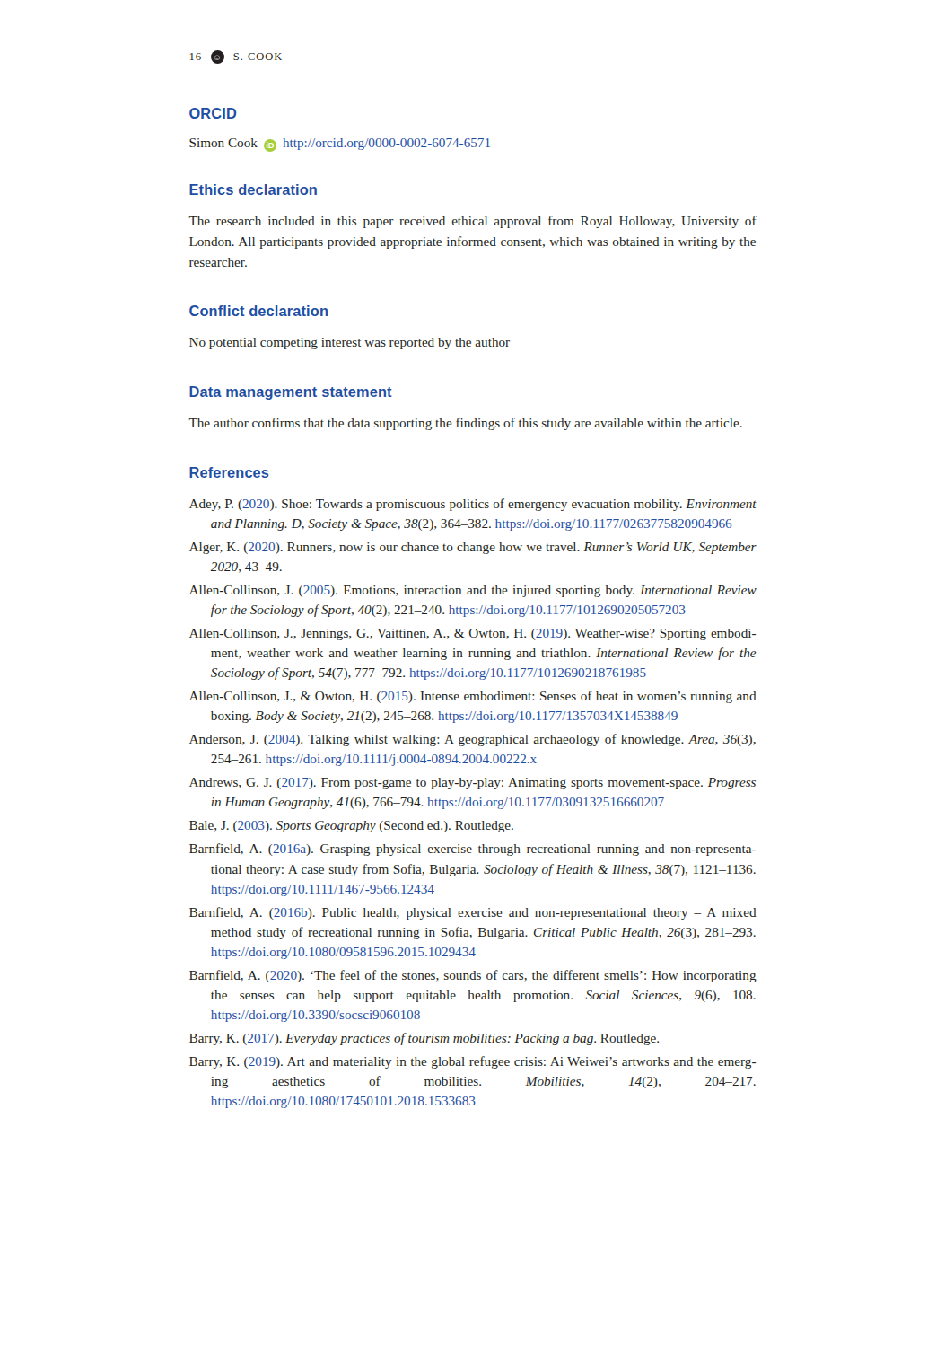16 ☺ S. Cook
ORCID
Simon Cook iD http://orcid.org/0000-0002-6074-6571
Ethics declaration
The research included in this paper received ethical approval from Royal Holloway, University of London. All participants provided appropriate informed consent, which was obtained in writing by the researcher.
Conflict declaration
No potential competing interest was reported by the author
Data management statement
The author confirms that the data supporting the findings of this study are available within the article.
References
Adey, P. (2020). Shoe: Towards a promiscuous politics of emergency evacuation mobility. Environment and Planning. D, Society & Space, 38(2), 364–382. https://doi.org/10.1177/0263775820904966
Alger, K. (2020). Runners, now is our chance to change how we travel. Runner’s World UK, September 2020, 43–49.
Allen-Collinson, J. (2005). Emotions, interaction and the injured sporting body. International Review for the Sociology of Sport, 40(2), 221–240. https://doi.org/10.1177/1012690205057203
Allen-Collinson, J., Jennings, G., Vaittinen, A., & Owton, H. (2019). Weather-wise? Sporting embodiment, weather work and weather learning in running and triathlon. International Review for the Sociology of Sport, 54(7), 777–792. https://doi.org/10.1177/1012690218761985
Allen-Collinson, J., & Owton, H. (2015). Intense embodiment: Senses of heat in women’s running and boxing. Body & Society, 21(2), 245–268. https://doi.org/10.1177/1357034X14538849
Anderson, J. (2004). Talking whilst walking: A geographical archaeology of knowledge. Area, 36(3), 254–261. https://doi.org/10.1111/j.0004-0894.2004.00222.x
Andrews, G. J. (2017). From post-game to play-by-play: Animating sports movement-space. Progress in Human Geography, 41(6), 766–794. https://doi.org/10.1177/0309132516660207
Bale, J. (2003). Sports Geography (Second ed.). Routledge.
Barnfield, A. (2016a). Grasping physical exercise through recreational running and non-representational theory: A case study from Sofia, Bulgaria. Sociology of Health & Illness, 38(7), 1121–1136. https://doi.org/10.1111/1467-9566.12434
Barnfield, A. (2016b). Public health, physical exercise and non-representational theory – A mixed method study of recreational running in Sofia, Bulgaria. Critical Public Health, 26(3), 281–293. https://doi.org/10.1080/09581596.2015.1029434
Barnfield, A. (2020). ‘The feel of the stones, sounds of cars, the different smells’: How incorporating the senses can help support equitable health promotion. Social Sciences, 9(6), 108. https://doi.org/10.3390/socsci9060108
Barry, K. (2017). Everyday practices of tourism mobilities: Packing a bag. Routledge.
Barry, K. (2019). Art and materiality in the global refugee crisis: Ai Weiwei’s artworks and the emerging aesthetics of mobilities. Mobilities, 14(2), 204–217. https://doi.org/10.1080/17450101.2018.1533683